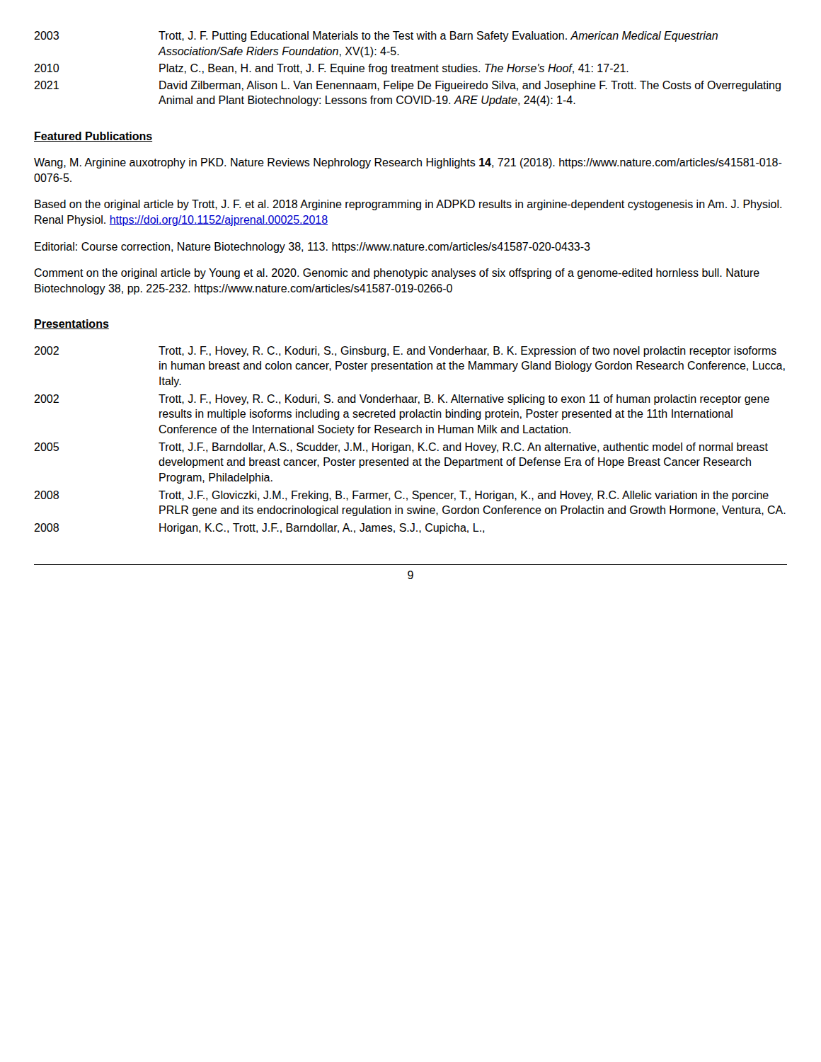2003
Trott, J. F. Putting Educational Materials to the Test with a Barn Safety Evaluation. American Medical Equestrian Association/Safe Riders Foundation, XV(1): 4-5.
2010
Platz, C., Bean, H. and Trott, J. F. Equine frog treatment studies. The Horse's Hoof, 41: 17-21.
2021
David Zilberman, Alison L. Van Eenennaam, Felipe De Figueiredo Silva, and Josephine F. Trott. The Costs of Overregulating Animal and Plant Biotechnology: Lessons from COVID-19. ARE Update, 24(4): 1-4.
Featured Publications
Wang, M. Arginine auxotrophy in PKD. Nature Reviews Nephrology Research Highlights 14, 721 (2018). https://www.nature.com/articles/s41581-018-0076-5.
Based on the original article by Trott, J. F. et al. 2018 Arginine reprogramming in ADPKD results in arginine-dependent cystogenesis in Am. J. Physiol. Renal Physiol. https://doi.org/10.1152/ajprenal.00025.2018
Editorial: Course correction, Nature Biotechnology 38, 113. https://www.nature.com/articles/s41587-020-0433-3
Comment on the original article by Young et al. 2020. Genomic and phenotypic analyses of six offspring of a genome-edited hornless bull. Nature Biotechnology 38, pp. 225-232. https://www.nature.com/articles/s41587-019-0266-0
Presentations
2002
Trott, J. F., Hovey, R. C., Koduri, S., Ginsburg, E. and Vonderhaar, B. K. Expression of two novel prolactin receptor isoforms in human breast and colon cancer, Poster presentation at the Mammary Gland Biology Gordon Research Conference, Lucca, Italy.
2002
Trott, J. F., Hovey, R. C., Koduri, S. and Vonderhaar, B. K. Alternative splicing to exon 11 of human prolactin receptor gene results in multiple isoforms including a secreted prolactin binding protein, Poster presented at the 11th International Conference of the International Society for Research in Human Milk and Lactation.
2005
Trott, J.F., Barndollar, A.S., Scudder, J.M., Horigan, K.C. and Hovey, R.C. An alternative, authentic model of normal breast development and breast cancer, Poster presented at the Department of Defense Era of Hope Breast Cancer Research Program, Philadelphia.
2008
Trott, J.F., Gloviczki, J.M., Freking, B., Farmer, C., Spencer, T., Horigan, K., and Hovey, R.C. Allelic variation in the porcine PRLR gene and its endocrinological regulation in swine, Gordon Conference on Prolactin and Growth Hormone, Ventura, CA.
2008
Horigan, K.C., Trott, J.F., Barndollar, A., James, S.J., Cupicha, L.,
9